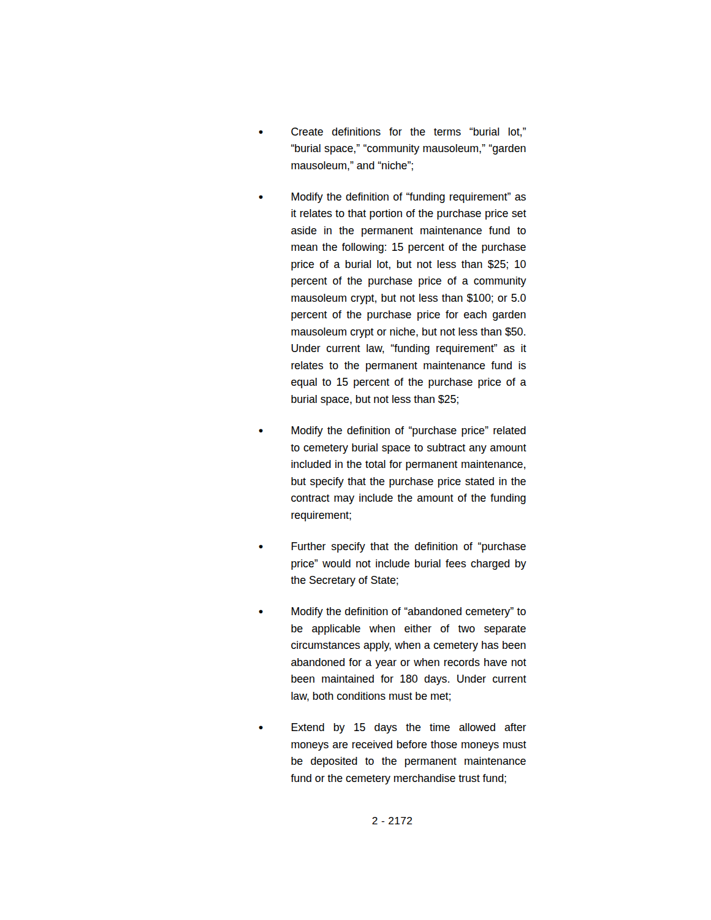Create definitions for the terms “burial lot,” “burial space,” “community mausoleum,” “garden mausoleum,” and “niche”;
Modify the definition of “funding requirement” as it relates to that portion of the purchase price set aside in the permanent maintenance fund to mean the following: 15 percent of the purchase price of a burial lot, but not less than $25; 10 percent of the purchase price of a community mausoleum crypt, but not less than $100; or 5.0 percent of the purchase price for each garden mausoleum crypt or niche, but not less than $50. Under current law, “funding requirement” as it relates to the permanent maintenance fund is equal to 15 percent of the purchase price of a burial space, but not less than $25;
Modify the definition of “purchase price” related to cemetery burial space to subtract any amount included in the total for permanent maintenance, but specify that the purchase price stated in the contract may include the amount of the funding requirement;
Further specify that the definition of “purchase price” would not include burial fees charged by the Secretary of State;
Modify the definition of “abandoned cemetery” to be applicable when either of two separate circumstances apply, when a cemetery has been abandoned for a year or when records have not been maintained for 180 days. Under current law, both conditions must be met;
Extend by 15 days the time allowed after moneys are received before those moneys must be deposited to the permanent maintenance fund or the cemetery merchandise trust fund;
2 - 2172